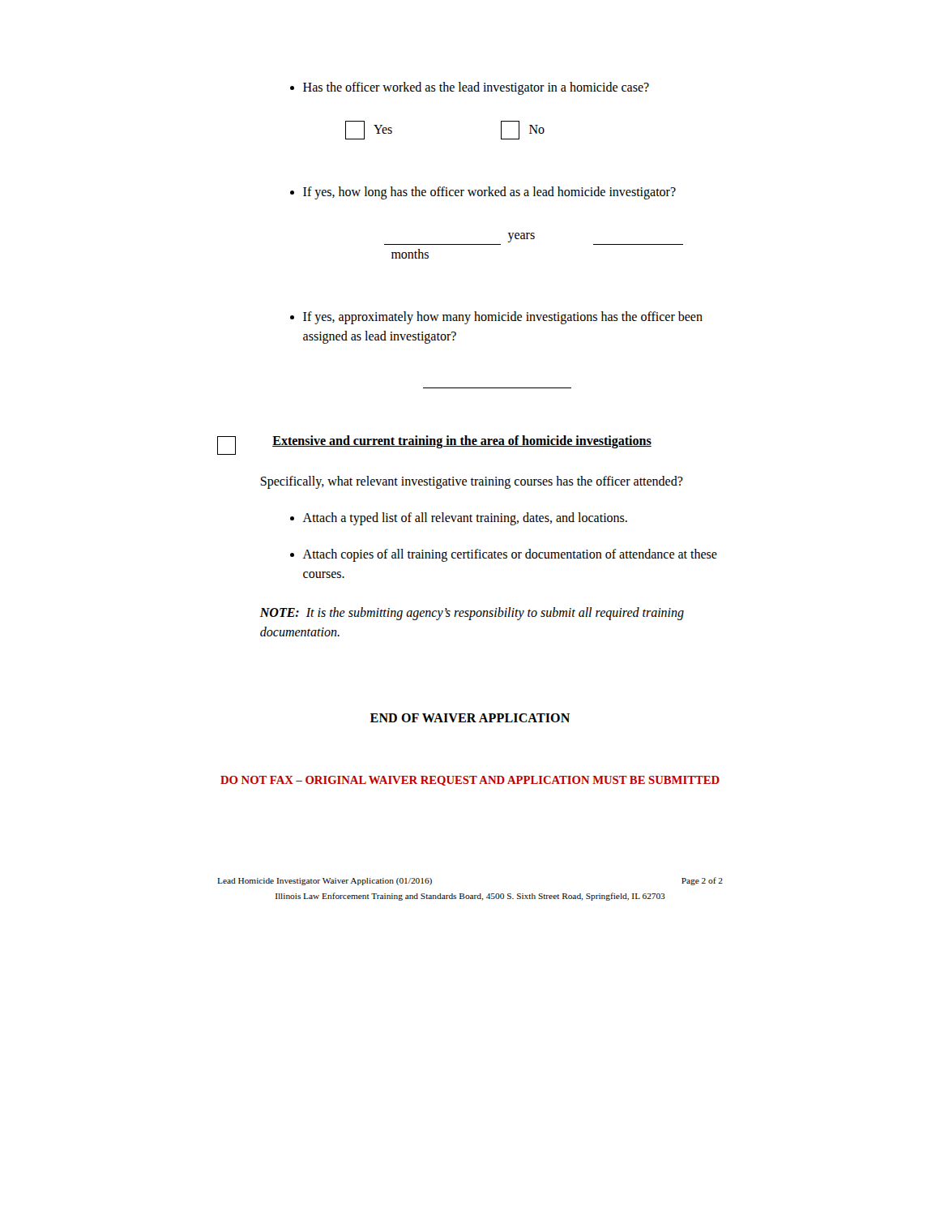Has the officer worked as the lead investigator in a homicide case?
Yes No
If yes, how long has the officer worked as a lead homicide investigator?
years months
If yes, approximately how many homicide investigations has the officer been assigned as lead investigator?
Extensive and current training in the area of homicide investigations
Specifically, what relevant investigative training courses has the officer attended?
Attach a typed list of all relevant training, dates, and locations.
Attach copies of all training certificates or documentation of attendance at these courses.
NOTE: It is the submitting agency’s responsibility to submit all required training documentation.
END OF WAIVER APPLICATION
DO NOT FAX – ORIGINAL WAIVER REQUEST AND APPLICATION MUST BE SUBMITTED
Lead Homicide Investigator Waiver Application (01/2016) Page 2 of 2
Illinois Law Enforcement Training and Standards Board, 4500 S. Sixth Street Road, Springfield, IL 62703